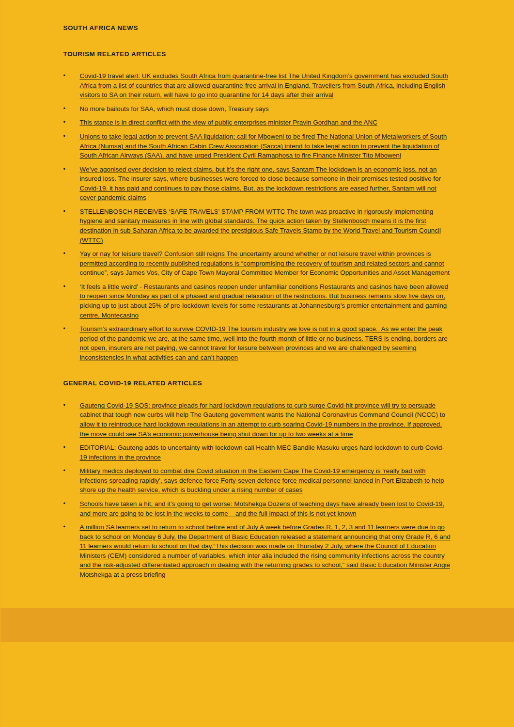South Africa News
Tourism related articles
Covid-19 travel alert: UK excludes South Africa from quarantine-free list The United Kingdom’s government has excluded South Africa from a list of countries that are allowed quarantine-free arrival in England. Travellers from South Africa, including English visitors to SA on their return, will have to go into quarantine for 14 days after their arrival
No more bailouts for SAA, which must close down, Treasury says
This stance is in direct conflict with the view of public enterprises minister Pravin Gordhan and the ANC
Unions to take legal action to prevent SAA liquidation; call for Mboweni to be fired The National Union of Metalworkers of South Africa (Numsa) and the South African Cabin Crew Association (Sacca) intend to take legal action to prevent the liquidation of South African Airways (SAA), and have urged President Cyril Ramaphosa to fire Finance Minister Tito Mboweni
We’ve agonised over decision to reject claims, but it’s the right one, says Santam The lockdown is an economic loss, not an insured loss. The insurer says, where businesses were forced to close because someone in their premises tested positive for Covid-19, it has paid and continues to pay those claims. But, as the lockdown restrictions are eased further, Santam will not cover pandemic claims
STELLENBOSCH RECEIVES ‘SAFE TRAVELS’ STAMP FROM WTTC The town was proactive in rigorously implementing hygiene and sanitary measures in line with global standards. The quick action taken by Stellenbosch means it is the first destination in sub Saharan Africa to be awarded the prestigious Safe Travels Stamp by the World Travel and Tourism Council (WTTC)
Yay or nay for leisure travel? Confusion still reigns The uncertainty around whether or not leisure travel within provinces is permitted according to recently published regulations is “compromising the recovery of tourism and related sectors and cannot continue”, says James Vos, City of Cape Town Mayoral Committee Member for Economic Opportunities and Asset Management
‘It feels a little weird’ - Restaurants and casinos reopen under unfamiliar conditions Restaurants and casinos have been allowed to reopen since Monday as part of a phased and gradual relaxation of the restrictions. But business remains slow five days on, picking up to just about 25% of pre-lockdown levels for some restaurants at Johannesburg’s premier entertainment and gaming centre, Montecasino
Tourism’s extraordinary effort to survive COVID-19 The tourism industry we love is not in a good space. As we enter the peak period of the pandemic we are, at the same time, well into the fourth month of little or no business. TERS is ending, borders are not open, insurers are not paying, we cannot travel for leisure between provinces and we are challenged by seeming inconsistencies in what activities can and can’t happen
General Covid-19 related articles
Gauteng Covid-19 SOS: province pleads for hard lockdown regulations to curb surge Covid-hit province will try to persuade cabinet that tough new curbs will help The Gauteng government wants the National Coronavirus Command Council (NCCC) to allow it to reintroduce hard lockdown regulations in an attempt to curb soaring Covid-19 numbers in the province. If approved, the move could see SA’s economic powerhouse being shut down for up to two weeks at a time
EDITORIAL: Gauteng adds to uncertainty with lockdown call Health MEC Bandile Masuku urges hard lockdown to curb Covid-19 infections in the province
Military medics deployed to combat dire Covid situation in the Eastern Cape The Covid-19 emergency is ‘really bad with infections spreading rapidly’, says defence force Forty-seven defence force medical personnel landed in Port Elizabeth to help shore up the health service, which is buckling under a rising number of cases
Schools have taken a hit, and it’s going to get worse: Motshekga Dozens of teaching days have already been lost to Covid-19, and more are going to be lost in the weeks to come – and the full impact of this is not yet known
A million SA learners set to return to school before end of July A week before Grades R, 1, 2, 3 and 11 learners were due to go back to school on Monday 6 July, the Department of Basic Education released a statement announcing that only Grade R, 6 and 11 learners would return to school on that day.“This decision was made on Thursday 2 July, where the Council of Education Ministers (CEM) considered a number of variables, which inter alia included the rising community infections across the country and the risk-adjusted differentiated approach in dealing with the returning grades to school,” said Basic Education Minister Angie Motshekga at a press briefing